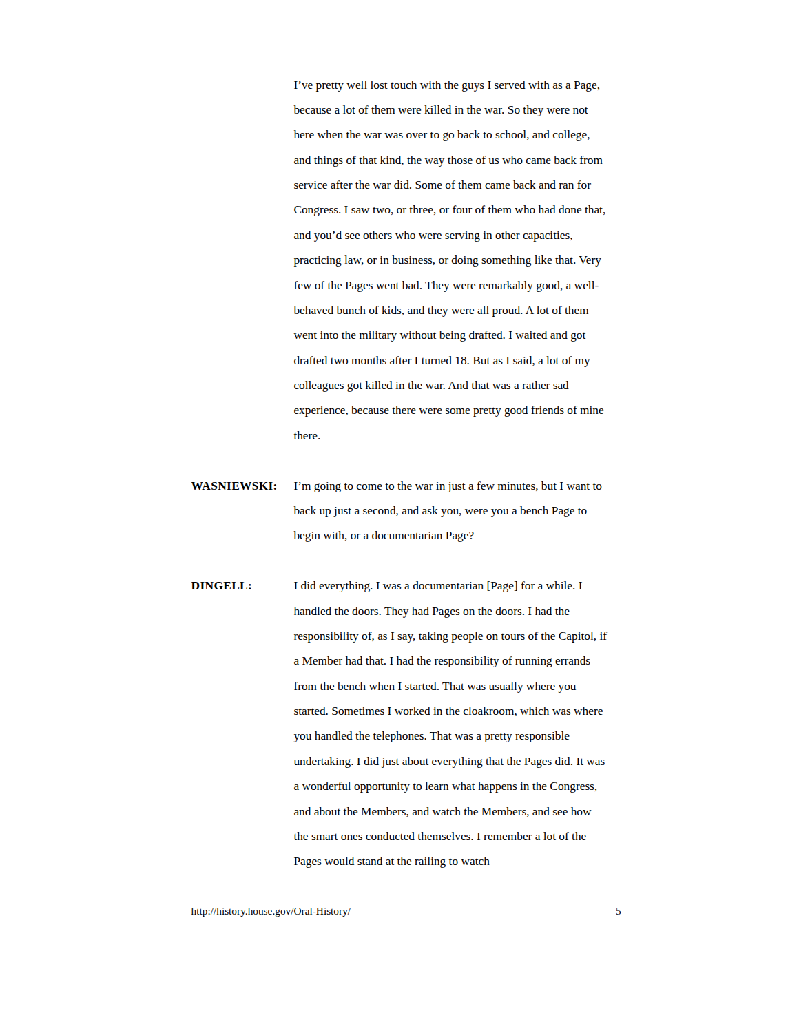DINGELL:
I’ve pretty well lost touch with the guys I served with as a Page, because a lot of them were killed in the war. So they were not here when the war was over to go back to school, and college, and things of that kind, the way those of us who came back from service after the war did. Some of them came back and ran for Congress. I saw two, or three, or four of them who had done that, and you’d see others who were serving in other capacities, practicing law, or in business, or doing something like that. Very few of the Pages went bad. They were remarkably good, a well-behaved bunch of kids, and they were all proud. A lot of them went into the military without being drafted. I waited and got drafted two months after I turned 18. But as I said, a lot of my colleagues got killed in the war. And that was a rather sad experience, because there were some pretty good friends of mine there.
WASNIEWSKI:
I’m going to come to the war in just a few minutes, but I want to back up just a second, and ask you, were you a bench Page to begin with, or a documentarian Page?
DINGELL:
I did everything. I was a documentarian [Page] for a while. I handled the doors. They had Pages on the doors. I had the responsibility of, as I say, taking people on tours of the Capitol, if a Member had that. I had the responsibility of running errands from the bench when I started. That was usually where you started. Sometimes I worked in the cloakroom, which was where you handled the telephones. That was a pretty responsible undertaking. I did just about everything that the Pages did. It was a wonderful opportunity to learn what happens in the Congress, and about the Members, and watch the Members, and see how the smart ones conducted themselves. I remember a lot of the Pages would stand at the railing to watch
http://history.house.gov/Oral-History/ 5